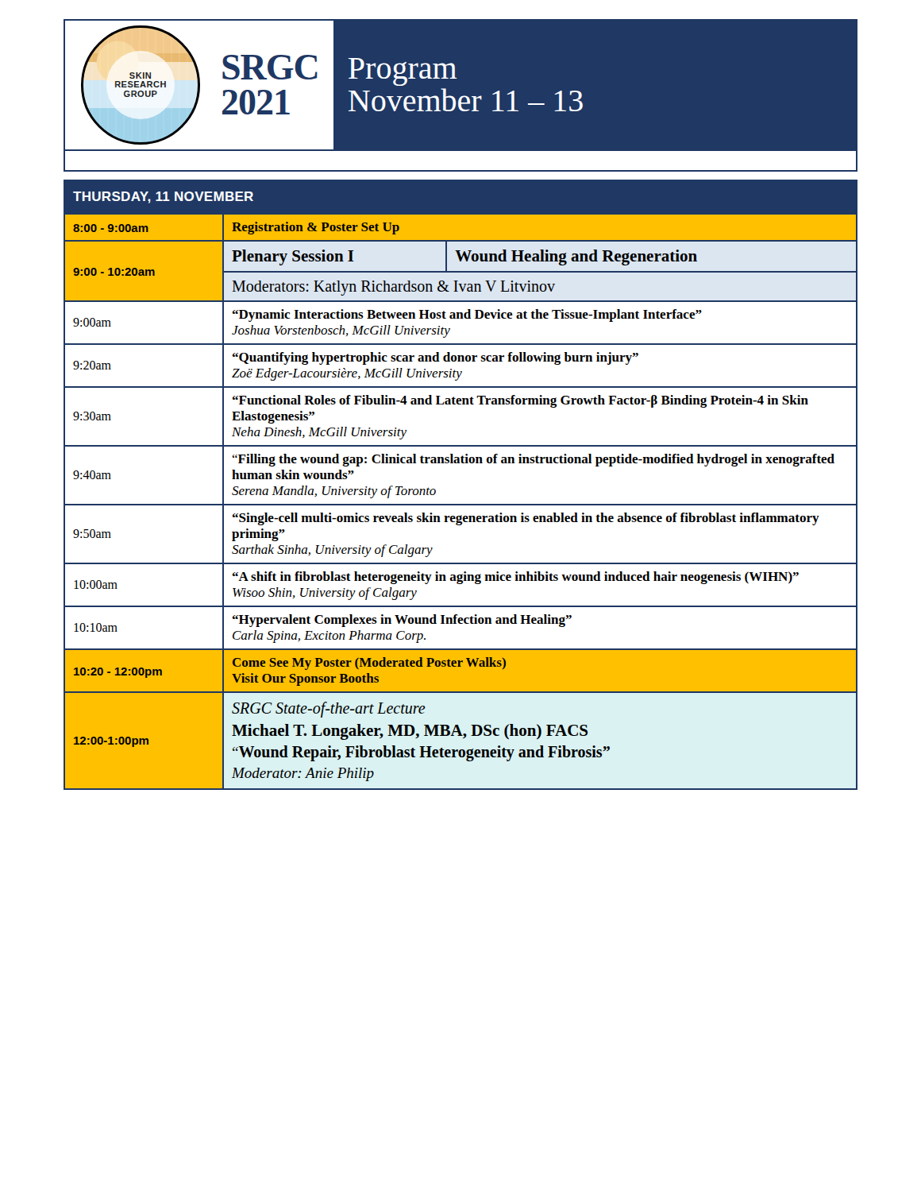SKIN RESEARCH GROUP
SRGC 2021
Program November 11 – 13
| THURSDAY, 11 NOVEMBER |
| 8:00 - 9:00am | Registration & Poster Set Up |
| 9:00 - 10:20am | Plenary Session I | Wound Healing and Regeneration |
| Moderators: Katlyn Richardson & Ivan V Litvinov |
| 9:00am | “Dynamic Interactions Between Host and Device at the Tissue-Implant Interface” Joshua Vorstenbosch, McGill University |
| 9:20am | “Quantifying hypertrophic scar and donor scar following burn injury” Zoë Edger-Lacoursière, McGill University |
| 9:30am | “Functional Roles of Fibulin-4 and Latent Transforming Growth Factor-β Binding Protein-4 in Skin Elastogenesis” Neha Dinesh, McGill University |
| 9:40am | “ Filling the wound gap: Clinical translation of an instructional peptide-modified hydrogel in xenografted human skin wounds” Serena Mandla, University of Toronto |
| 9:50am | “Single-cell multi-omics reveals skin regeneration is enabled in the absence of fibroblast inflammatory priming” Sarthak Sinha, University of Calgary |
| 10:00am | “A shift in fibroblast heterogeneity in aging mice inhibits wound induced hair neogenesis (WIHN)” Wisoo Shin, University of Calgary |
| 10:10am | “Hypervalent Complexes in Wound Infection and Healing” Carla Spina, Exciton Pharma Corp. |
| 10:20 - 12:00pm | Come See My Poster (Moderated Poster Walks) Visit Our Sponsor Booths |
| 12:00-1:00pm | SRGC State-of-the-art Lecture Michael T. Longaker, MD, MBA, DSc (hon) FACS “ Wound Repair, Fibroblast Heterogeneity and Fibrosis” Moderator: Anie Philip |